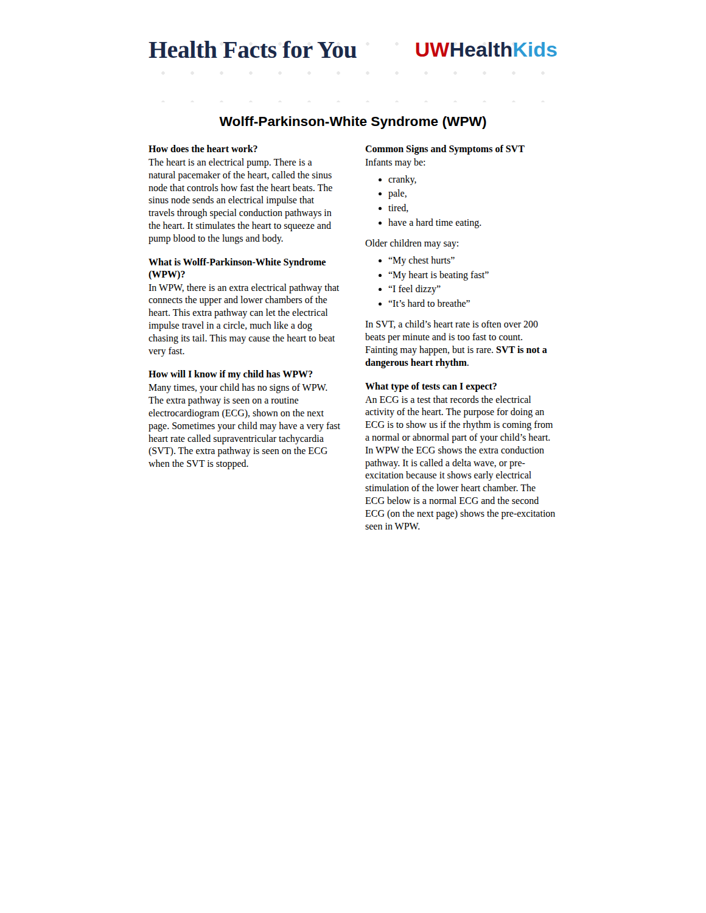Health Facts for You
UW Health Kids
Wolff-Parkinson-White Syndrome (WPW)
How does the heart work?
The heart is an electrical pump. There is a natural pacemaker of the heart, called the sinus node that controls how fast the heart beats. The sinus node sends an electrical impulse that travels through special conduction pathways in the heart. It stimulates the heart to squeeze and pump blood to the lungs and body.
What is Wolff-Parkinson-White Syndrome (WPW)?
In WPW, there is an extra electrical pathway that connects the upper and lower chambers of the heart. This extra pathway can let the electrical impulse travel in a circle, much like a dog chasing its tail. This may cause the heart to beat very fast.
How will I know if my child has WPW?
Many times, your child has no signs of WPW. The extra pathway is seen on a routine electrocardiogram (ECG), shown on the next page. Sometimes your child may have a very fast heart rate called supraventricular tachycardia (SVT). The extra pathway is seen on the ECG when the SVT is stopped.
Common Signs and Symptoms of SVT
Infants may be:
cranky,
pale,
tired,
have a hard time eating.
Older children may say:
“My chest hurts”
“My heart is beating fast”
“I feel dizzy”
“It’s hard to breathe”
In SVT, a child’s heart rate is often over 200 beats per minute and is too fast to count. Fainting may happen, but is rare. SVT is not a dangerous heart rhythm.
What type of tests can I expect?
An ECG is a test that records the electrical activity of the heart. The purpose for doing an ECG is to show us if the rhythm is coming from a normal or abnormal part of your child’s heart. In WPW the ECG shows the extra conduction pathway. It is called a delta wave, or pre-excitation because it shows early electrical stimulation of the lower heart chamber. The ECG below is a normal ECG and the second ECG (on the next page) shows the pre-excitation seen in WPW.